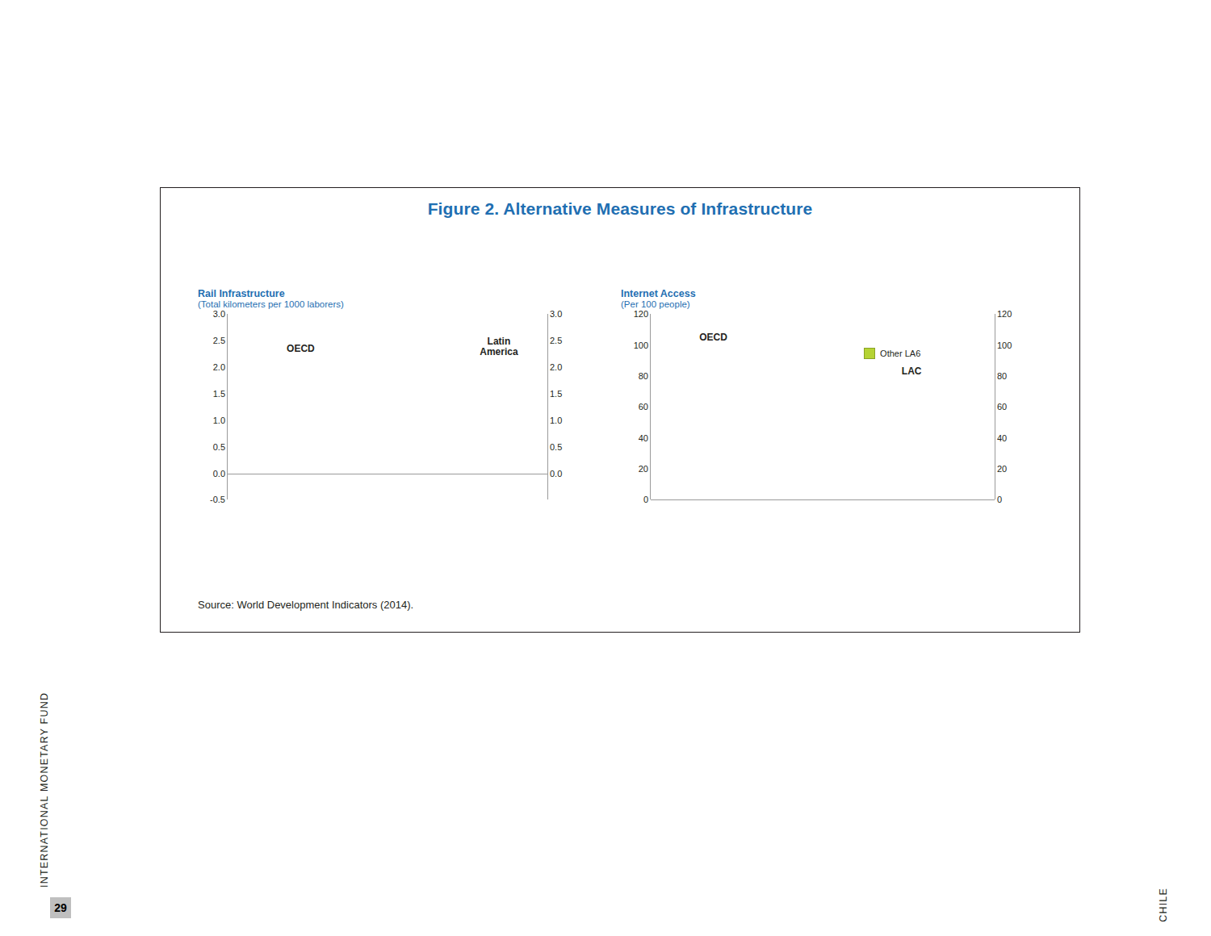Figure 2. Alternative Measures of Infrastructure
Rail Infrastructure
(Total kilometers per 1000 laborers)
3.0
2.5
2.0
1.5
1.0
0.5
0.0
-0.5
3.0
2.5
2.0
1.5
1.0
0.5
0.0
OECD
Latin
America
Internet Access
(Per 100 people)
120
100
80
60
40
20
0
120
100
80
60
40
20
0
OECD
LAC
Other LA6
Source: World Development Indicators (2014).
INTERNATIONAL MONETARY FUND
29
CHILE